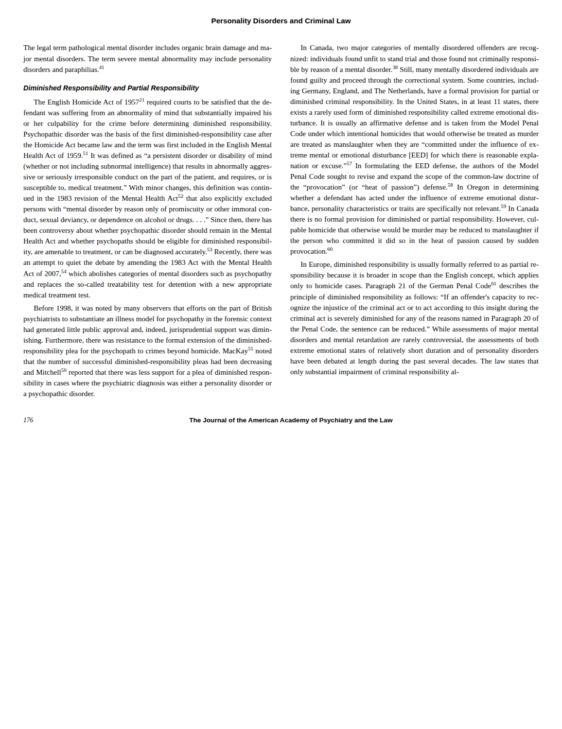Personality Disorders and Criminal Law
The legal term pathological mental disorder includes organic brain damage and major mental disorders. The term severe mental abnormality may include personality disorders and paraphilias.41
Diminished Responsibility and Partial Responsibility
The English Homicide Act of 195721 required courts to be satisfied that the defendant was suffering from an abnormality of mind that substantially impaired his or her culpability for the crime before determining diminished responsibility. Psychopathic disorder was the basis of the first diminished-responsibility case after the Homicide Act became law and the term was first included in the English Mental Health Act of 1959.51 It was defined as “a persistent disorder or disability of mind (whether or not including subnormal intelligence) that results in abnormally aggressive or seriously irresponsible conduct on the part of the patient, and requires, or is susceptible to, medical treatment.” With minor changes, this definition was continued in the 1983 revision of the Mental Health Act52 that also explicitly excluded persons with “mental disorder by reason only of promiscuity or other immoral conduct, sexual deviancy, or dependence on alcohol or drugs. . . .” Since then, there has been controversy about whether psychopathic disorder should remain in the Mental Health Act and whether psychopaths should be eligible for diminished responsibility, are amenable to treatment, or can be diagnosed accurately.53 Recently, there was an attempt to quiet the debate by amending the 1983 Act with the Mental Health Act of 2007,54 which abolishes categories of mental disorders such as psychopathy and replaces the so-called treatability test for detention with a new appropriate medical treatment test.
Before 1998, it was noted by many observers that efforts on the part of British psychiatrists to substantiate an illness model for psychopathy in the forensic context had generated little public approval and, indeed, jurisprudential support was diminishing. Furthermore, there was resistance to the formal extension of the diminished-responsibility plea for the psychopath to crimes beyond homicide. MacKay55 noted that the number of successful diminished-responsibility pleas had been decreasing and Mitchell56 reported that there was less support for a plea of diminished responsibility in cases where the psychiatric diagnosis was either a personality disorder or a psychopathic disorder.
In Canada, two major categories of mentally disordered offenders are recognized: individuals found unfit to stand trial and those found not criminally responsible by reason of a mental disorder.38 Still, many mentally disordered individuals are found guilty and proceed through the correctional system. Some countries, including Germany, England, and The Netherlands, have a formal provision for partial or diminished criminal responsibility. In the United States, in at least 11 states, there exists a rarely used form of diminished responsibility called extreme emotional disturbance. It is usually an affirmative defense and is taken from the Model Penal Code under which intentional homicides that would otherwise be treated as murder are treated as manslaughter when they are “committed under the influence of extreme mental or emotional disturbance [EED] for which there is reasonable explanation or excuse.”57 In formulating the EED defense, the authors of the Model Penal Code sought to revise and expand the scope of the common-law doctrine of the “provocation” (or “heat of passion”) defense.58 In Oregon in determining whether a defendant has acted under the influence of extreme emotional disturbance, personality characteristics or traits are specifically not relevant.59 In Canada there is no formal provision for diminished or partial responsibility. However, culpable homicide that otherwise would be murder may be reduced to manslaughter if the person who committed it did so in the heat of passion caused by sudden provocation.60
In Europe, diminished responsibility is usually formally referred to as partial responsibility because it is broader in scope than the English concept, which applies only to homicide cases. Paragraph 21 of the German Penal Code61 describes the principle of diminished responsibility as follows: “If an offender's capacity to recognize the injustice of the criminal act or to act according to this insight during the criminal act is severely diminished for any of the reasons named in Paragraph 20 of the Penal Code, the sentence can be reduced.” While assessments of major mental disorders and mental retardation are rarely controversial, the assessments of both extreme emotional states of relatively short duration and of personality disorders have been debated at length during the past several decades. The law states that only substantial impairment of criminal responsibility al-
176 The Journal of the American Academy of Psychiatry and the Law